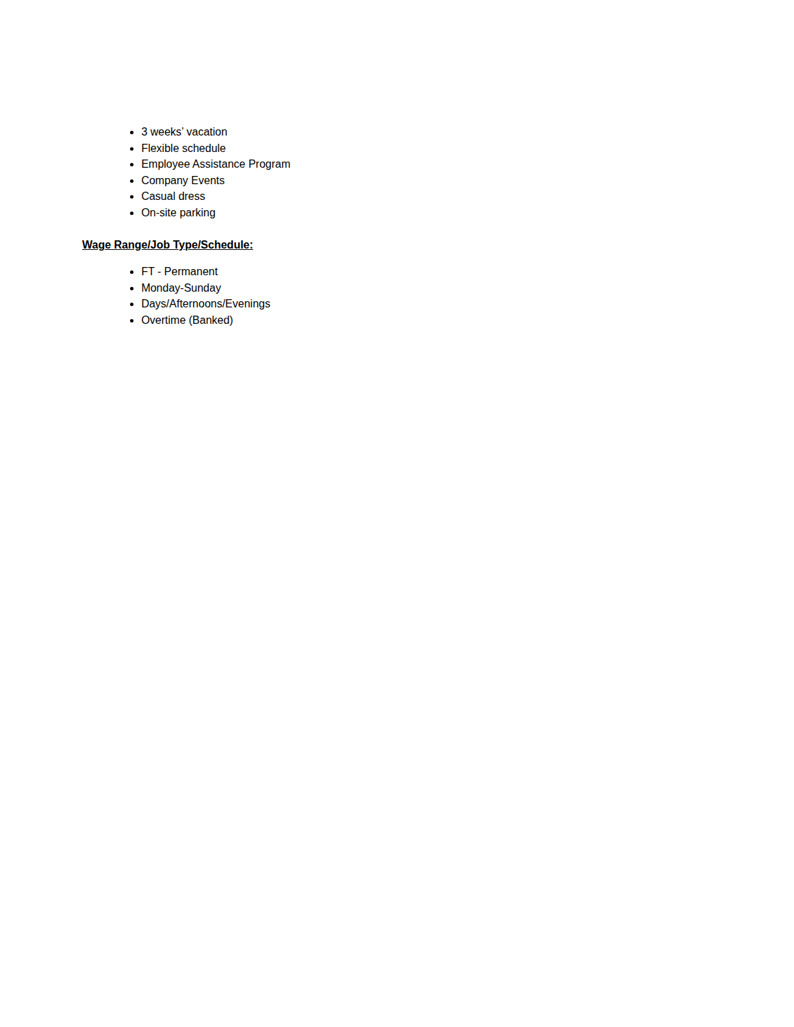3 weeks’ vacation
Flexible schedule
Employee Assistance Program
Company Events
Casual dress
On-site parking
Wage Range/Job Type/Schedule:
FT - Permanent
Monday-Sunday
Days/Afternoons/Evenings
Overtime (Banked)